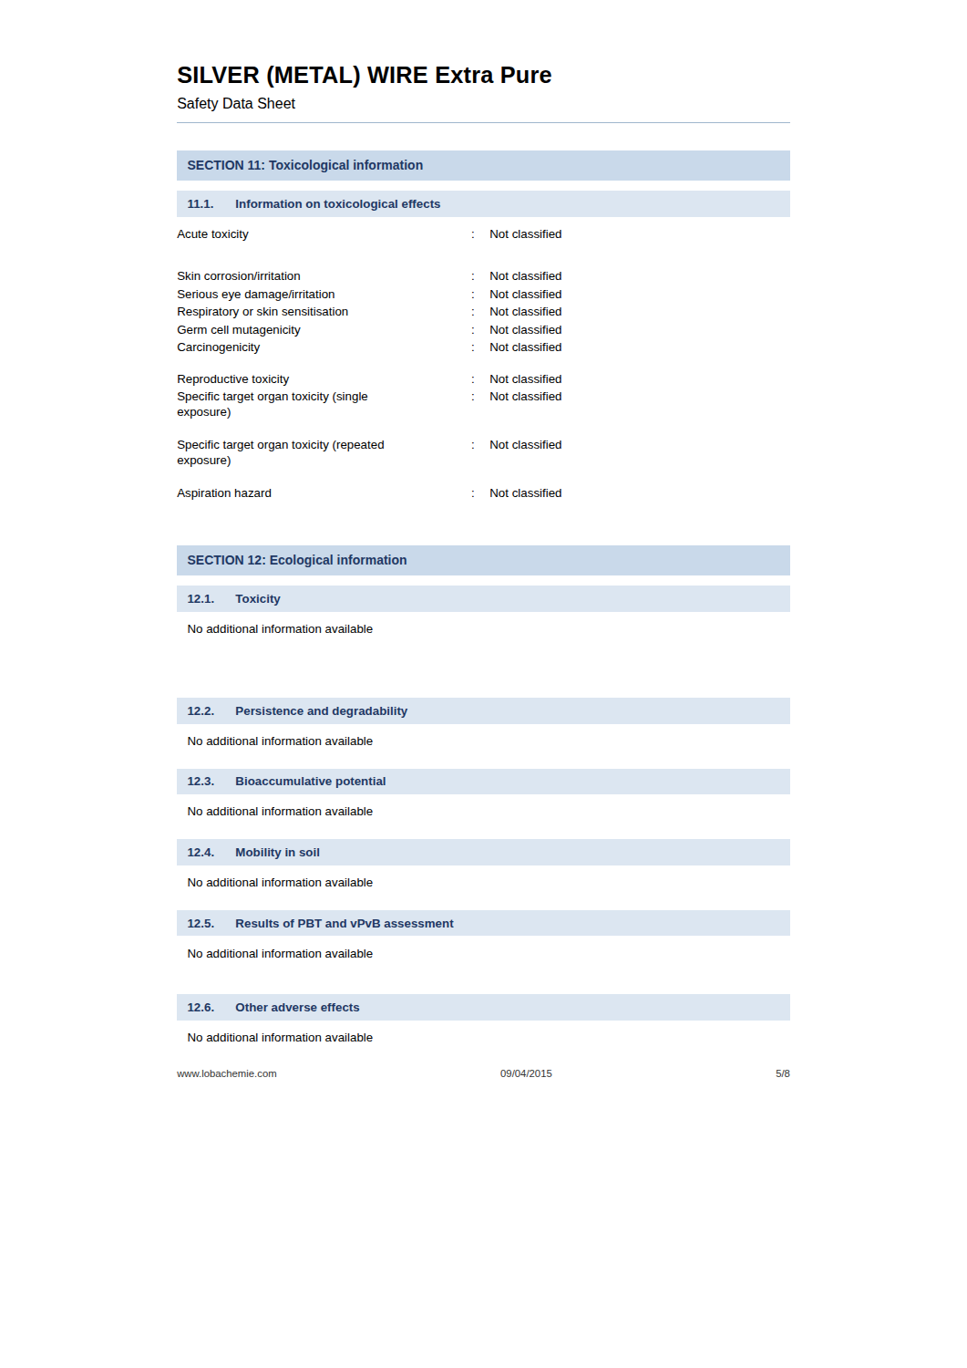SILVER (METAL) WIRE Extra Pure
Safety Data Sheet
SECTION 11: Toxicological information
11.1. Information on toxicological effects
| Acute toxicity | : | Not classified |
| Skin corrosion/irritation | : | Not classified |
| Serious eye damage/irritation | : | Not classified |
| Respiratory or skin sensitisation | : | Not classified |
| Germ cell mutagenicity | : | Not classified |
| Carcinogenicity | : | Not classified |
| Reproductive toxicity | : | Not classified |
| Specific target organ toxicity (single exposure) | : | Not classified |
| Specific target organ toxicity (repeated exposure) | : | Not classified |
| Aspiration hazard | : | Not classified |
SECTION 12: Ecological information
12.1. Toxicity
No additional information available
12.2. Persistence and degradability
No additional information available
12.3. Bioaccumulative potential
No additional information available
12.4. Mobility in soil
No additional information available
12.5. Results of PBT and vPvB assessment
No additional information available
12.6. Other adverse effects
No additional information available
www.lobachemie.com 5/8
09/04/2015